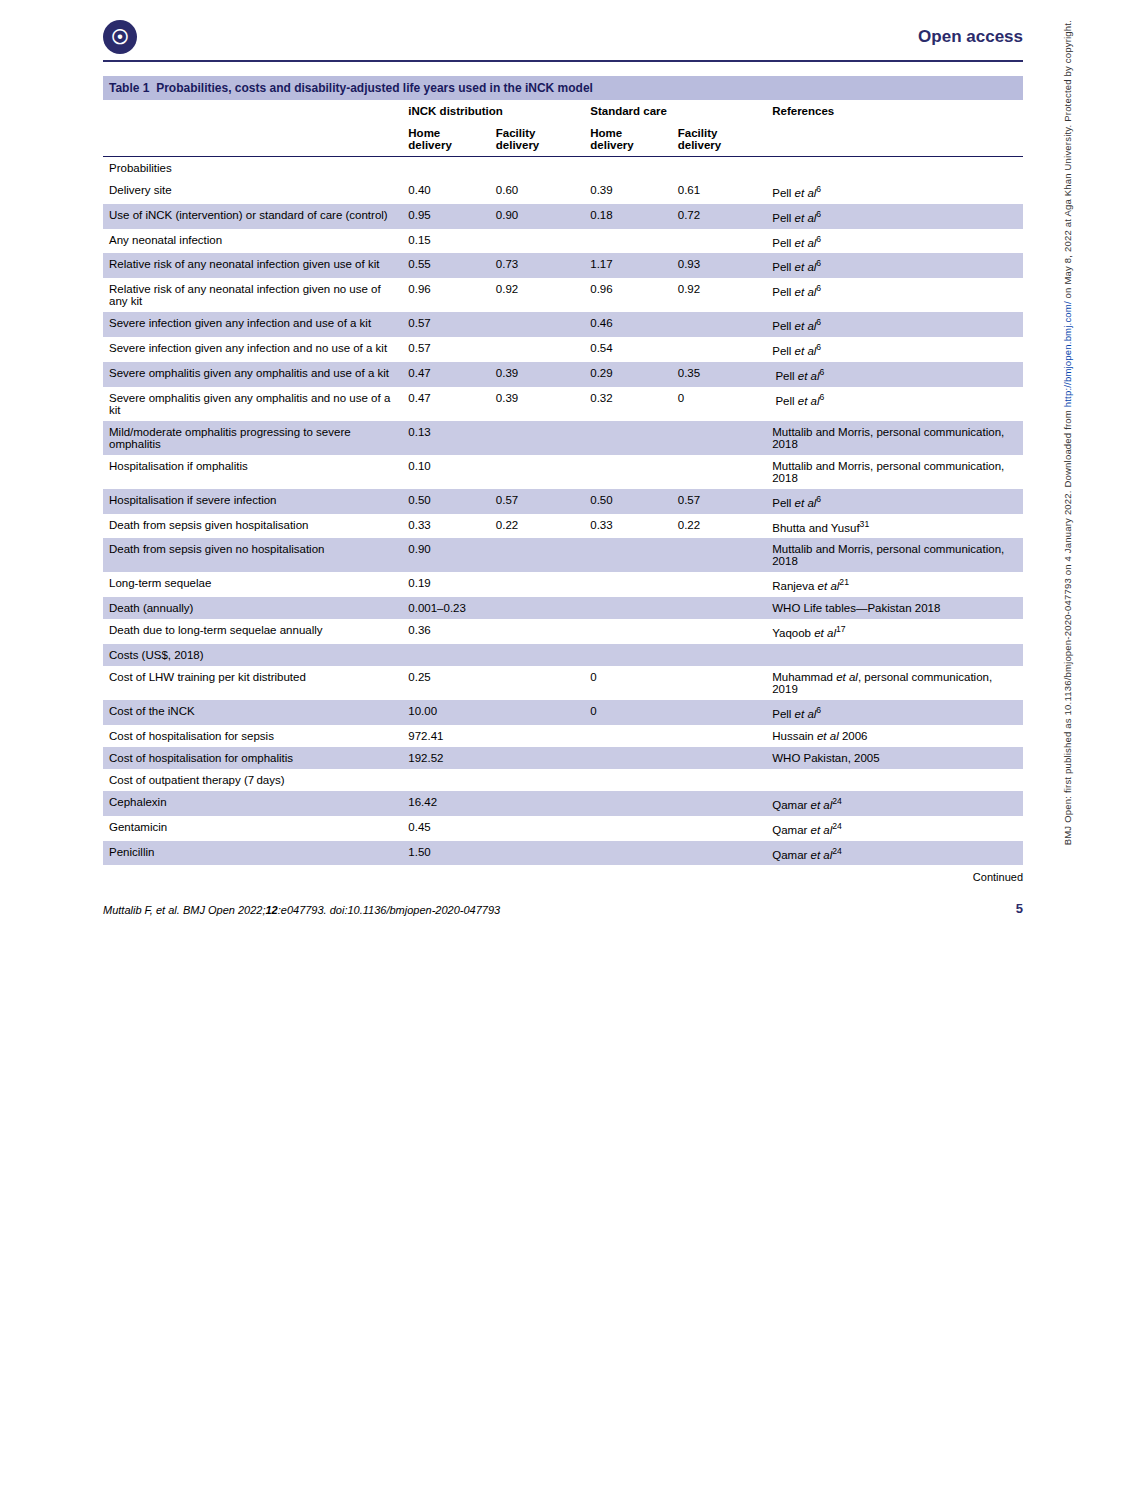BMJ Open: first published as 10.1136/bmjopen-2020-047793 on 4 January 2022. Downloaded from http://bmjopen.bmj.com/ on May 8, 2022 at Aga Khan University. Protected by copyright.
☉
Open access
Table 1 Probabilities, costs and disability-adjusted life years used in the iNCK model
| | iNCK distribution | Standard care | References |
| --- | --- | --- | --- |
| | Home delivery | Facility delivery | Home delivery | Facility delivery | |
| Probabilities |
| Delivery site | 0.40 | 0.60 | 0.39 | 0.61 | Pell et al 6 |
| Use of iNCK (intervention) or standard of care (control) | 0.95 | 0.90 | 0.18 | 0.72 | Pell et al 6 |
| Any neonatal infection | 0.15 | | | | Pell et al 6 |
| Relative risk of any neonatal infection given use of kit | 0.55 | 0.73 | 1.17 | 0.93 | Pell et al 6 |
| Relative risk of any neonatal infection given no use of any kit | 0.96 | 0.92 | 0.96 | 0.92 | Pell et al 6 |
| Severe infection given any infection and use of a kit | 0.57 | | 0.46 | | Pell et al 6 |
| Severe infection given any infection and no use of a kit | 0.57 | | 0.54 | | Pell et al 6 |
| Severe omphalitis given any omphalitis and use of a kit | 0.47 | 0.39 | 0.29 | 0.35 | Pell et al 6 |
| Severe omphalitis given any omphalitis and no use of a kit | 0.47 | 0.39 | 0.32 | 0 | Pell et al 6 |
| Mild/moderate omphalitis progressing to severe omphalitis | 0.13 | | | | Muttalib and Morris, personal communication, 2018 |
| Hospitalisation if omphalitis | 0.10 | | | | Muttalib and Morris, personal communication, 2018 |
| Hospitalisation if severe infection | 0.50 | 0.57 | 0.50 | 0.57 | Pell et al 6 |
| Death from sepsis given hospitalisation | 0.33 | 0.22 | 0.33 | 0.22 | Bhutta and Yusuf 31 |
| Death from sepsis given no hospitalisation | 0.90 | | | | Muttalib and Morris, personal communication, 2018 |
| Long-term sequelae | 0.19 | | | | Ranjeva et al 21 |
| Death (annually) | 0.001–0.23 | | | | WHO Life tables—Pakistan 2018 |
| Death due to long-term sequelae annually | 0.36 | | | | Yaqoob et al 17 |
| Costs (US$, 2018) |
| Cost of LHW training per kit distributed | 0.25 | | 0 | | Muhammad et al , personal communication, 2019 |
| Cost of the iNCK | 10.00 | | 0 | | Pell et al 6 |
| Cost of hospitalisation for sepsis | 972.41 | | | | Hussain et al 2006 |
| Cost of hospitalisation for omphalitis | 192.52 | | | | WHO Pakistan, 2005 |
| Cost of outpatient therapy (7 days) | | | | | |
| Cephalexin | 16.42 | | | | Qamar et al 24 |
| Gentamicin | 0.45 | | | | Qamar et al 24 |
| Penicillin | 1.50 | | | | Qamar et al 24 |
Continued
Muttalib F, et al. BMJ Open 2022;12:e047793. doi:10.1136/bmjopen-2020-047793
5